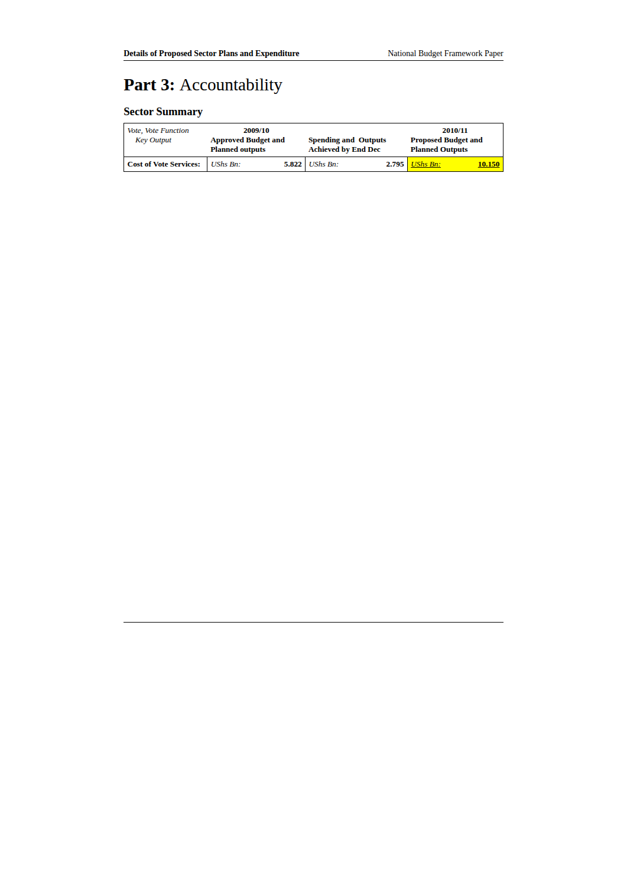Details of Proposed Sector Plans and Expenditure
National Budget Framework Paper
Part 3: Accountability
Sector Summary
| Vote, Vote Function Key Output | 2009/10 Approved Budget and Planned outputs | Spending and Outputs Achieved by End Dec | 2010/11 Proposed Budget and Planned Outputs |
| Cost of Vote Services: | UShs Bn: 5.822 | UShs Bn: 2.795 | UShs Bn: 10.150 |